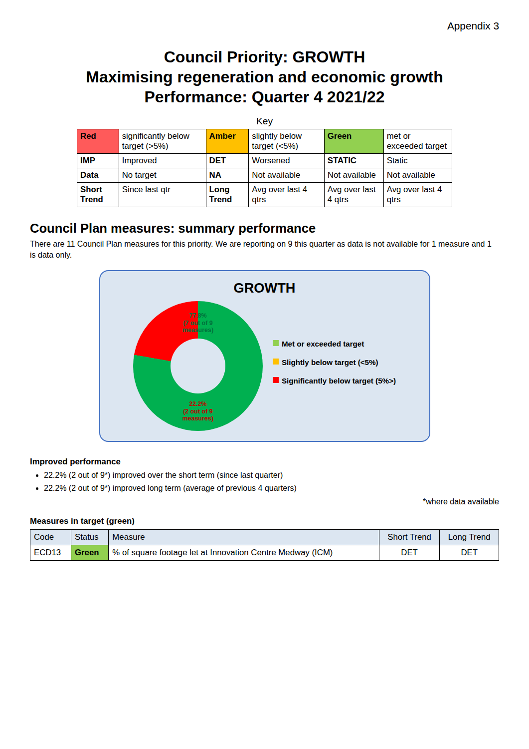Appendix 3
Council Priority: GROWTH
Maximising regeneration and economic growth
Performance: Quarter 4 2021/22
Key
| Red | significantly below target (>5%) | Amber | slightly below target (<5%) | Green | met or exceeded target |
| IMP | Improved | DET | Worsened | STATIC | Static |
| Data | No target | NA | Not available | Not available | Not available |
| Short Trend | Since last qtr | Long Trend | Avg over last 4 qtrs | Avg over last 4 qtrs | Avg over last 4 qtrs |
Council Plan measures: summary performance
There are 11 Council Plan measures for this priority. We are reporting on 9 this quarter as data is not available for 1 measure and 1 is data only.
GROWTH
77.8%
(7 out of 9 measures)
22.2%
(2 out of 9 measures)
Met or exceeded target
Slightly below target (<5%)
Significantly below target (5%>)
Improved performance
22.2% (2 out of 9*) improved over the short term (since last quarter)
22.2% (2 out of 9*) improved long term (average of previous 4 quarters)
*where data available
Measures in target (green)
| Code | Status | Measure | Short Trend | Long Trend |
| --- | --- | --- | --- | --- |
| ECD13 | Green | % of square footage let at Innovation Centre Medway (ICM) | DET | DET |